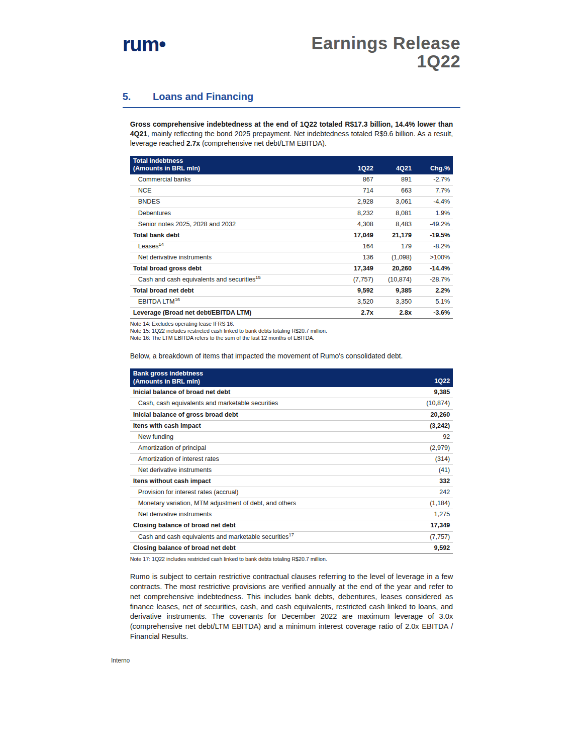rum•
Earnings Release 1Q22
5. Loans and Financing
Gross comprehensive indebtedness at the end of 1Q22 totaled R$17.3 billion, 14.4% lower than 4Q21, mainly reflecting the bond 2025 prepayment. Net indebtedness totaled R$9.6 billion. As a result, leverage reached 2.7x (comprehensive net debt/LTM EBITDA).
| Total indebtness (Amounts in BRL mln) | 1Q22 | 4Q21 | Chg.% |
| --- | --- | --- | --- |
| Commercial banks | 867 | 891 | -2.7% |
| NCE | 714 | 663 | 7.7% |
| BNDES | 2,928 | 3,061 | -4.4% |
| Debentures | 8,232 | 8,081 | 1.9% |
| Senior notes 2025, 2028 and 2032 | 4,308 | 8,483 | -49.2% |
| Total bank debt | 17,049 | 21,179 | -19.5% |
| Leases 14 | 164 | 179 | -8.2% |
| Net derivative instruments | 136 | (1,098) | >100% |
| Total broad gross debt | 17,349 | 20,260 | -14.4% |
| Cash and cash equivalents and securities 15 | (7,757) | (10,874) | -28.7% |
| Total broad net debt | 9,592 | 9,385 | 2.2% |
| EBITDA LTM 16 | 3,520 | 3,350 | 5.1% |
| Leverage (Broad net debt/EBITDA LTM) | 2.7x | 2.8x | -3.6% |
Note 14: Excludes operating lease IFRS 16.
Note 15: 1Q22 includes restricted cash linked to bank debts totaling R$20.7 million.
Note 16: The LTM EBITDA refers to the sum of the last 12 months of EBITDA.
Below, a breakdown of items that impacted the movement of Rumo's consolidated debt.
| Bank gross indebtness (Amounts in BRL mln) | 1Q22 |
| --- | --- |
| Inicial balance of broad net debt | 9,385 |
| Cash, cash equivalents and marketable securities | (10,874) |
| Inicial balance of gross broad debt | 20,260 |
| Itens with cash impact | (3,242) |
| New funding | 92 |
| Amortization of principal | (2,979) |
| Amortization of interest rates | (314) |
| Net derivative instruments | (41) |
| Itens without cash impact | 332 |
| Provision for interest rates (accrual) | 242 |
| Monetary variation, MTM adjustment of debt, and others | (1,184) |
| Net derivative instruments | 1,275 |
| Closing balance of broad net debt | 17,349 |
| Cash and cash equivalents and marketable securities 17 | (7,757) |
| Closing balance of broad net debt | 9,592 |
Note 17: 1Q22 includes restricted cash linked to bank debts totaling R$20.7 million.
Rumo is subject to certain restrictive contractual clauses referring to the level of leverage in a few contracts. The most restrictive provisions are verified annually at the end of the year and refer to net comprehensive indebtedness. This includes bank debts, debentures, leases considered as finance leases, net of securities, cash, and cash equivalents, restricted cash linked to loans, and derivative instruments. The covenants for December 2022 are maximum leverage of 3.0x (comprehensive net debt/LTM EBITDA) and a minimum interest coverage ratio of 2.0x EBITDA / Financial Results.
Interno